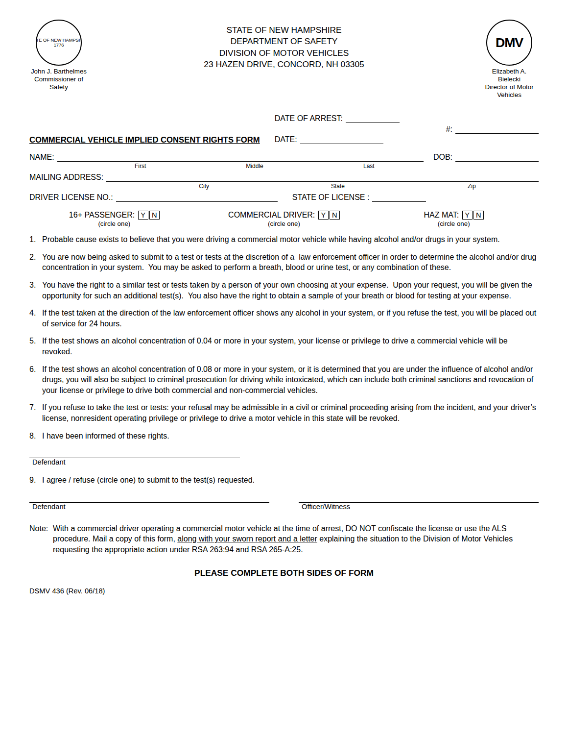STATE OF NEW HAMPSHIRE
1776
John J. Barthelmes
Commissioner of Safety
STATE OF NEW HAMPSHIRE
DEPARTMENT OF SAFETY
DIVISION OF MOTOR VEHICLES
23 HAZEN DRIVE, CONCORD, NH 03305
DMV
Elizabeth A. Bielecki
Director of Motor Vehicles
COMMERCIAL VEHICLE IMPLIED CONSENT RIGHTS FORM
DATE OF ARREST:
#:
DATE:
NAME: DOB:
First Middle Last
MAILING ADDRESS:
City State Zip
DRIVER LICENSE NO.: STATE OF LICENSE :
16+ PASSENGER: YN (circle one)
COMMERCIAL DRIVER: YN (circle one)
HAZ MAT: YN (circle one)
1. Probable cause exists to believe that you were driving a commercial motor vehicle while having alcohol and/or drugs in your system.
2. You are now being asked to submit to a test or tests at the discretion of a law enforcement officer in order to determine the alcohol and/or drug concentration in your system. You may be asked to perform a breath, blood or urine test, or any combination of these.
3. You have the right to a similar test or tests taken by a person of your own choosing at your expense. Upon your request, you will be given the opportunity for such an additional test(s). You also have the right to obtain a sample of your breath or blood for testing at your expense.
4. If the test taken at the direction of the law enforcement officer shows any alcohol in your system, or if you refuse the test, you will be placed out of service for 24 hours.
5. If the test shows an alcohol concentration of 0.04 or more in your system, your license or privilege to drive a commercial vehicle will be revoked.
6. If the test shows an alcohol concentration of 0.08 or more in your system, or it is determined that you are under the influence of alcohol and/or drugs, you will also be subject to criminal prosecution for driving while intoxicated, which can include both criminal sanctions and revocation of your license or privilege to drive both commercial and non-commercial vehicles.
7. If you refuse to take the test or tests: your refusal may be admissible in a civil or criminal proceeding arising from the incident, and your driver’s license, nonresident operating privilege or privilege to drive a motor vehicle in this state will be revoked.
8. I have been informed of these rights.
Defendant
9. I agree / refuse (circle one) to submit to the test(s) requested.
Defendant
Officer/Witness
Note:
With a commercial driver operating a commercial motor vehicle at the time of arrest, DO NOT confiscate the license or use the ALS procedure. Mail a copy of this form, along with your sworn report and a letter explaining the situation to the Division of Motor Vehicles requesting the appropriate action under RSA 263:94 and RSA 265-A:25.
PLEASE COMPLETE BOTH SIDES OF FORM
DSMV 436 (Rev. 06/18)